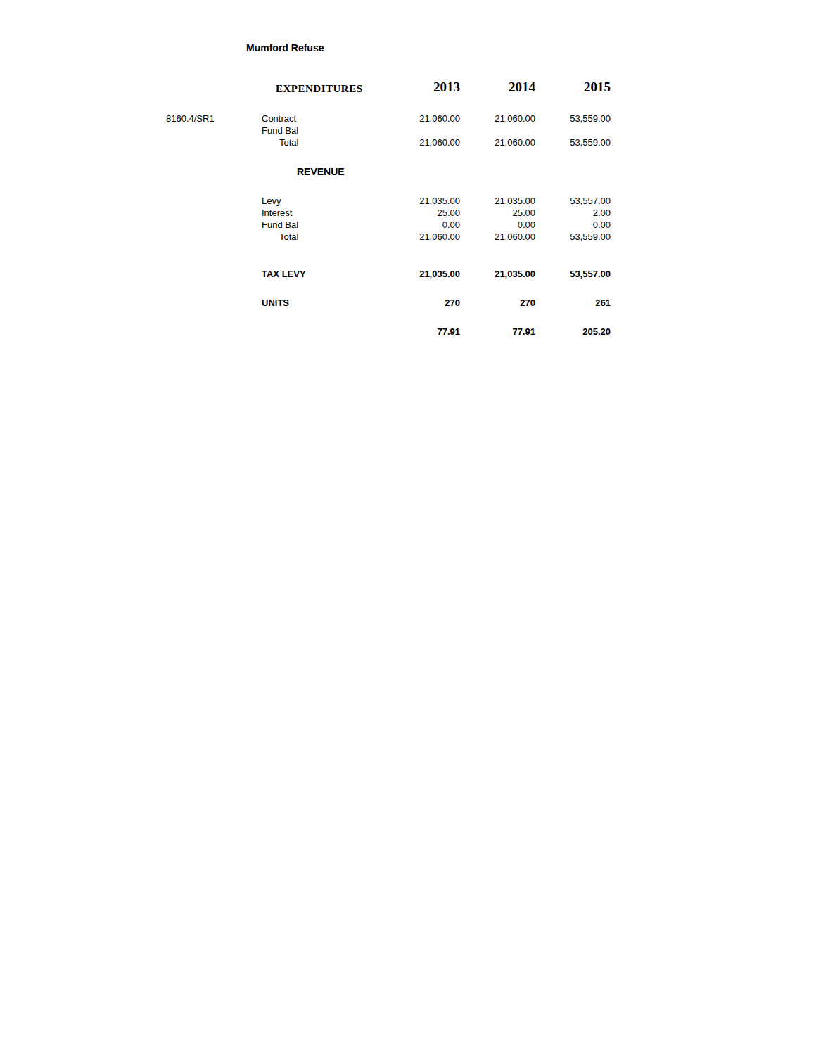Mumford Refuse
| | EXPENDITURES | 2013 | 2014 | 2015 |
| 8160.4/SR1 | Contract | 21,060.00 | 21,060.00 | 53,559.00 |
| | Fund Bal | | | |
| | Total | 21,060.00 | 21,060.00 | 53,559.00 |
| | REVENUE | | | |
| | Levy | 21,035.00 | 21,035.00 | 53,557.00 |
| | Interest | 25.00 | 25.00 | 2.00 |
| | Fund Bal | 0.00 | 0.00 | 0.00 |
| | Total | 21,060.00 | 21,060.00 | 53,559.00 |
| | TAX LEVY | 21,035.00 | 21,035.00 | 53,557.00 |
| | UNITS | 270 | 270 | 261 |
| | | 77.91 | 77.91 | 205.20 |